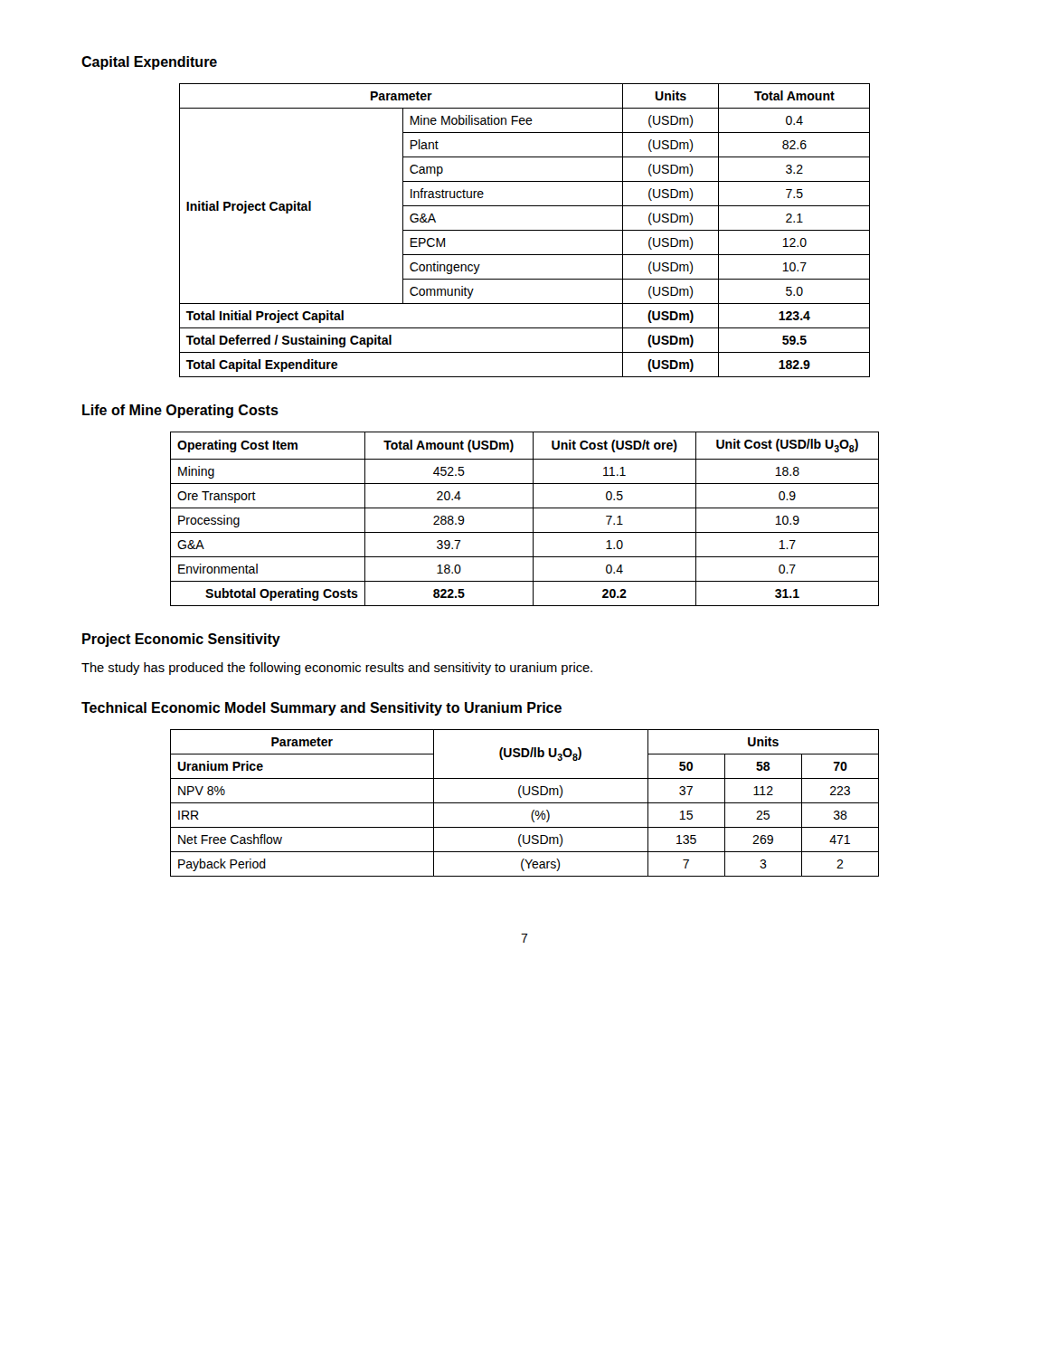Capital Expenditure
| Parameter | Units | Total Amount |
| --- | --- | --- |
| Initial Project Capital | Mine Mobilisation Fee | (USDm) | 0.4 |
| Plant | (USDm) | 82.6 |
| Camp | (USDm) | 3.2 |
| Infrastructure | (USDm) | 7.5 |
| G&A | (USDm) | 2.1 |
| EPCM | (USDm) | 12.0 |
| Contingency | (USDm) | 10.7 |
| Community | (USDm) | 5.0 |
| Total Initial Project Capital | (USDm) | 123.4 |
| Total Deferred / Sustaining Capital | (USDm) | 59.5 |
| Total Capital Expenditure | (USDm) | 182.9 |
Life of Mine Operating Costs
| Operating Cost Item | Total Amount (USDm) | Unit Cost (USD/t ore) | Unit Cost (USD/lb U 3 O 8 ) |
| --- | --- | --- | --- |
| Mining | 452.5 | 11.1 | 18.8 |
| Ore Transport | 20.4 | 0.5 | 0.9 |
| Processing | 288.9 | 7.1 | 10.9 |
| G&A | 39.7 | 1.0 | 1.7 |
| Environmental | 18.0 | 0.4 | 0.7 |
| Subtotal Operating Costs | 822.5 | 20.2 | 31.1 |
Project Economic Sensitivity
The study has produced the following economic results and sensitivity to uranium price.
Technical Economic Model Summary and Sensitivity to Uranium Price
| Parameter | (USD/lb U 3 O 8 ) | Units |
| --- | --- | --- |
| Uranium Price | 50 | 58 | 70 |
| NPV 8% | (USDm) | 37 | 112 | 223 |
| IRR | (%) | 15 | 25 | 38 |
| Net Free Cashflow | (USDm) | 135 | 269 | 471 |
| Payback Period | (Years) | 7 | 3 | 2 |
7